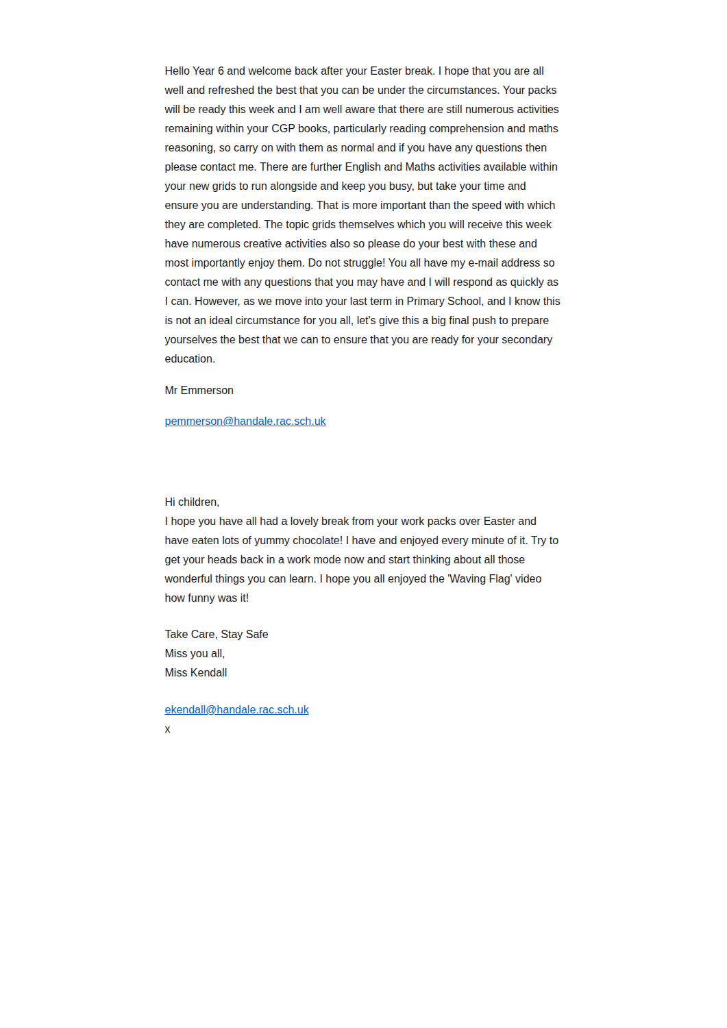Hello Year 6 and welcome back after your Easter break. I hope that you are all well and refreshed the best that you can be under the circumstances. Your packs will be ready this week and I am well aware that there are still numerous activities remaining within your CGP books, particularly reading comprehension and maths reasoning, so carry on with them as normal and if you have any questions then please contact me. There are further English and Maths activities available within your new grids to run alongside and keep you busy, but take your time and ensure you are understanding. That is more important than the speed with which they are completed. The topic grids themselves which you will receive this week have numerous creative activities also so please do your best with these and most importantly enjoy them. Do not struggle! You all have my e-mail address so contact me with any questions that you may have and I will respond as quickly as I can. However, as we move into your last term in Primary School, and I know this is not an ideal circumstance for you all, let's give this a big final push to prepare yourselves the best that we can to ensure that you are ready for your secondary education.
Mr Emmerson
pemmerson@handale.rac.sch.uk
Hi children,
I hope you have all had a lovely break from your work packs over Easter and have eaten lots of yummy chocolate! I have and enjoyed every minute of it. Try to get your heads back in a work mode now and start thinking about all those wonderful things you can learn. I hope you all enjoyed the 'Waving Flag' video how funny was it!
Take Care, Stay Safe
Miss you all,
Miss Kendall
ekendall@handale.rac.sch.uk
x